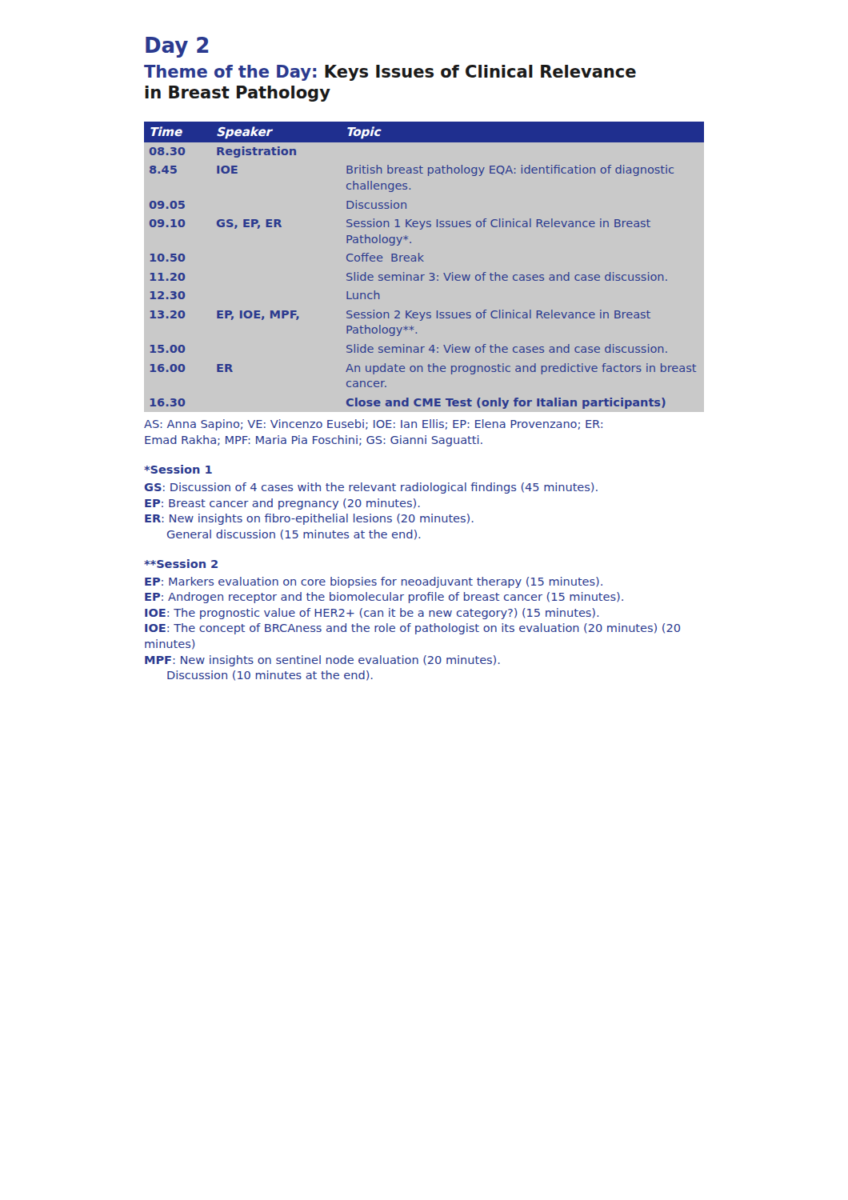Day 2
Theme of the Day: Keys Issues of Clinical Relevance
in Breast Pathology
| Time | Speaker | Topic |
| --- | --- | --- |
| 08.30 | Registration | |
| 8.45 | IOE | British breast pathology EQA: identification of diagnostic challenges. |
| 09.05 | | Discussion |
| 09.10 | GS, EP, ER | Session 1 Keys Issues of Clinical Relevance in Breast Pathology*. |
| 10.50 | | Coffee Break |
| 11.20 | | Slide seminar 3: View of the cases and case discussion. |
| 12.30 | | Lunch |
| 13.20 | EP, IOE, MPF, | Session 2 Keys Issues of Clinical Relevance in Breast Pathology**. |
| 15.00 | | Slide seminar 4: View of the cases and case discussion. |
| 16.00 | ER | An update on the prognostic and predictive factors in breast cancer. |
| 16.30 | | Close and CME Test (only for Italian participants) |
AS: Anna Sapino; VE: Vincenzo Eusebi; IOE: Ian Ellis; EP: Elena Provenzano; ER:
Emad Rakha; MPF: Maria Pia Foschini; GS: Gianni Saguatti.
*Session 1
GS: Discussion of 4 cases with the relevant radiological findings (45 minutes).
EP: Breast cancer and pregnancy (20 minutes).
ER: New insights on fibro-epithelial lesions (20 minutes).
General discussion (15 minutes at the end).
**Session 2
EP: Markers evaluation on core biopsies for neoadjuvant therapy (15 minutes).
EP: Androgen receptor and the biomolecular profile of breast cancer (15 minutes).
IOE: The prognostic value of HER2+ (can it be a new category?) (15 minutes).
IOE: The concept of BRCAness and the role of pathologist on its evaluation (20 minutes) (20 minutes)
MPF: New insights on sentinel node evaluation (20 minutes).
Discussion (10 minutes at the end).